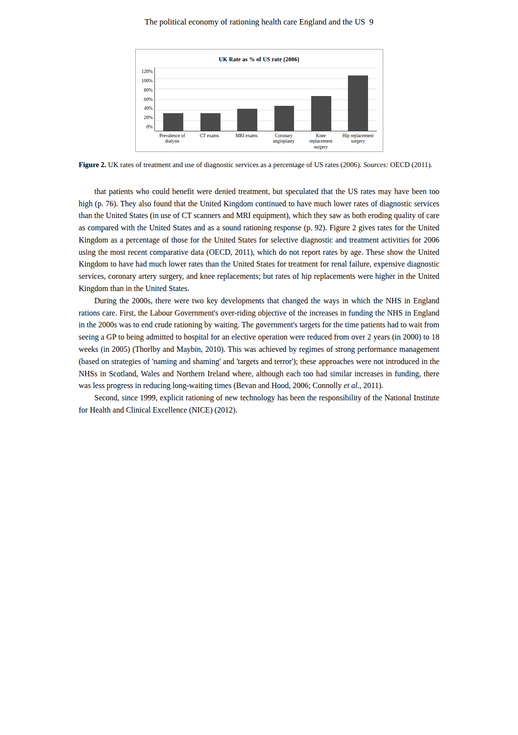The political economy of rationing health care England and the US 9
UK Rate as % of US rate (2006)
120% 100% 80% 60% 40% 20% 0%
Prevalence of dialysis CT exams MRI exams Coronary angioplasty Knee replacement surgery Hip replacement surgery
Figure 2. UK rates of treatment and use of diagnostic services as a percentage of US rates (2006). Sources: OECD (2011).
that patients who could benefit were denied treatment, but speculated that the US rates may have been too high (p. 76). They also found that the United Kingdom continued to have much lower rates of diagnostic services than the United States (in use of CT scanners and MRI equipment), which they saw as both eroding quality of care as compared with the United States and as a sound rationing response (p. 92). Figure 2 gives rates for the United Kingdom as a percentage of those for the United States for selective diagnostic and treatment activities for 2006 using the most recent comparative data (OECD, 2011), which do not report rates by age. These show the United Kingdom to have had much lower rates than the United States for treatment for renal failure, expensive diagnostic services, coronary artery surgery, and knee replacements; but rates of hip replacements were higher in the United Kingdom than in the United States.
During the 2000s, there were two key developments that changed the ways in which the NHS in England rations care. First, the Labour Government's over-riding objective of the increases in funding the NHS in England in the 2000s was to end crude rationing by waiting. The government's targets for the time patients had to wait from seeing a GP to being admitted to hospital for an elective operation were reduced from over 2 years (in 2000) to 18 weeks (in 2005) (Thorlby and Maybin, 2010). This was achieved by regimes of strong performance management (based on strategies of 'naming and shaming' and 'targets and terror'); these approaches were not introduced in the NHSs in Scotland, Wales and Northern Ireland where, although each too had similar increases in funding, there was less progress in reducing long-waiting times (Bevan and Hood, 2006; Connolly et al., 2011).
Second, since 1999, explicit rationing of new technology has been the responsibility of the National Institute for Health and Clinical Excellence (NICE) (2012).